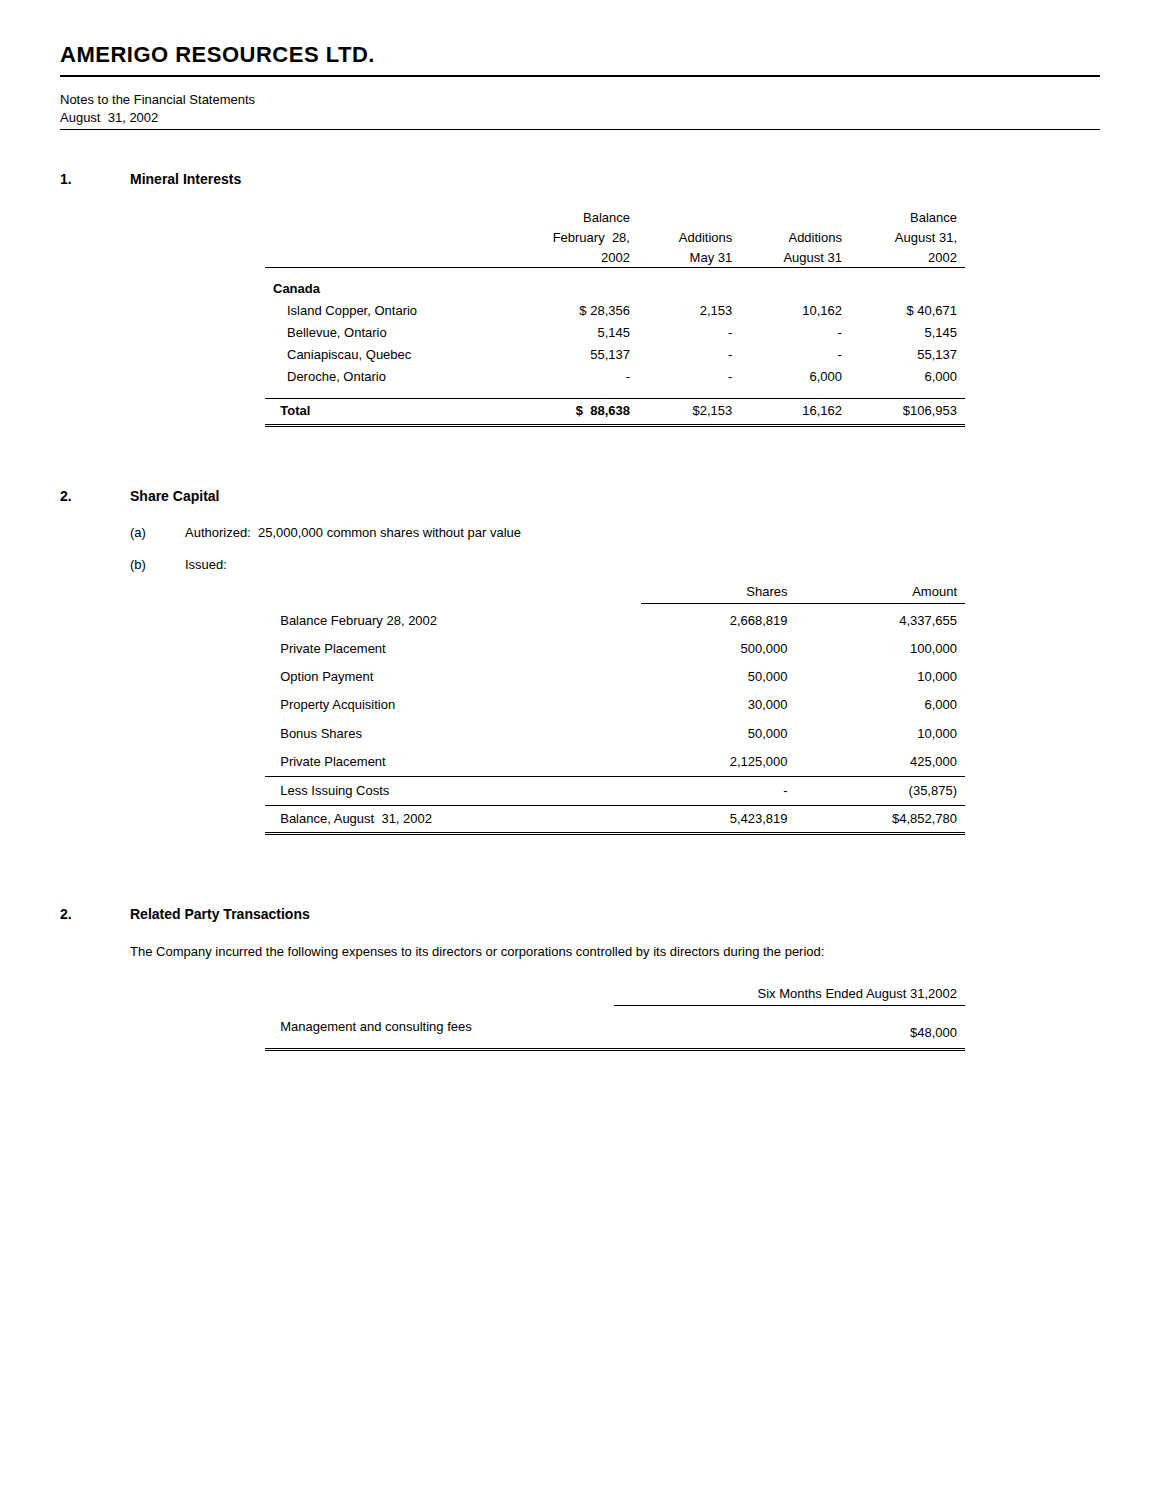AMERIGO RESOURCES LTD.
Notes to the Financial Statements
August 31, 2002
1. Mineral Interests
| | Balance | | | Balance |
| --- | --- | --- | --- | --- |
| | February 28, | Additions | Additions | August 31, |
| | 2002 | May 31 | August 31 | 2002 |
| Canada | | | | |
| Island Copper, Ontario | $ 28,356 | 2,153 | 10,162 | $ 40,671 |
| Bellevue, Ontario | 5,145 | - | - | 5,145 |
| Caniapiscau, Quebec | 55,137 | - | - | 55,137 |
| Deroche, Ontario | - | - | 6,000 | 6,000 |
| Total | $ 88,638 | $2,153 | 16,162 | $106,953 |
2. Share Capital
(a) Authorized: 25,000,000 common shares without par value
(b) Issued:
| | Shares | Amount |
| --- | --- | --- |
| Balance February 28, 2002 | 2,668,819 | 4,337,655 |
| Private Placement | 500,000 | 100,000 |
| Option Payment | 50,000 | 10,000 |
| Property Acquisition | 30,000 | 6,000 |
| Bonus Shares | 50,000 | 10,000 |
| Private Placement | 2,125,000 | 425,000 |
| Less Issuing Costs | - | (35,875) |
| Balance, August 31, 2002 | 5,423,819 | $4,852,780 |
2. Related Party Transactions
The Company incurred the following expenses to its directors or corporations controlled by its directors during the period:
| | Six Months Ended August 31,2002 |
| --- | --- |
| Management and consulting fees | $48,000 |